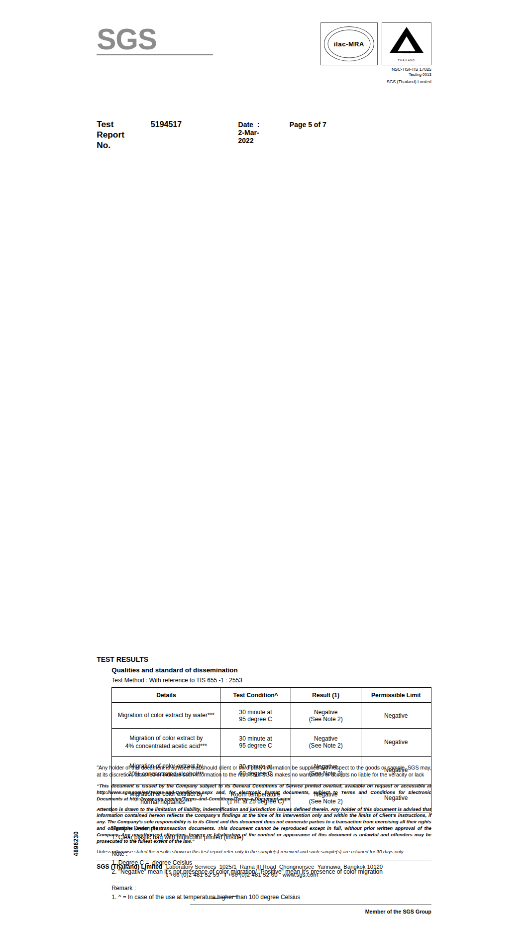SGS
ilac-MRA
NAC
THAILAND
NSC-TISI-TIS 17025
Testing 0013
SGS (Thailand) Limited
Test Report No. 5194517 Date : 2-Mar-2022 Page 5 of 7
TEST RESULTS
Qualities and standard of dissemination
Test Method : With reference to TIS 655 -1 : 2553
| Details | Test Condition^ | Result (1) | Permissible Limit |
| --- | --- | --- | --- |
| Migration of color extract by water*** | 30 minute at 95 degree C | Negative (See Note 2) | Negative |
| Migration of color extract by 4% concentrated acetic acid*** | 30 minute at 95 degree C | Negative (See Note 2) | Negative |
| Migration of color extract by 20% concentrated alcohol*** | 30 minute at 60 degree C | Negative (See Note 2) | Negative |
| Migration of color extract by normal heptanes*** | Room temperature (1 hr. at 25 degree C) | Negative (See Note 2) | Negative |
Sample Description :
1. Clear plastic bag with multicolor printed (inside)
Note :
1. Degree C = degree Celsius
2. "Negative" mean it's not presence of color migration/ "Positive" mean it's presence of color migration
Remark :
1. ^ = In case of the use at temperature higher than 100 degree Celsius
4896230
"Any holder of this document is advised that should client or third party information be supplied with respect to the goods or sample, SGS may, at its discretion, attached or indicate such information to the report but SGS makes no warranties or accepts no liable for the veracity or lack
“This document is issued by the Company subject to its General Conditions of Service printed overleaf, available on request or accessible at http://www.sgs.com/en/Terms-and-Conditions.aspx and, for electronic format documents, subject to Terms and Conditions for Electronic Documents at http://www.sgs.com/en/Terms-and-Conditions/Terms-e-Document.aspx
Attention is drawn to the limitation of liability, indemnification and jurisdiction issues defined therein. Any holder of this document is advised that information contained hereon reflects the Company’s findings at the time of its intervention only and within the limits of Client’s instructions, if any. The Company’s sole responsibility is to its Client and this document does not exonerate parties to a transaction from exercising all their rights and obligations under the transaction documents. This document cannot be reproduced except in full, without prior written approval of the Company. Any unauthorized alteration, forgery or falsification of the content or appearance of this document is unlawful and offenders may be prosecuted to the fullest extent of the law.”
Unless otherwise stated the results shown in this test report refer only to the sample(s) received and such sample(s) are retained for 30 days only.
SGS (Thailand) Limited
Laboratory Services 1025/1 Rama III Road Chongnonsee Yannawa Bangkok 10120
t +66 (0)2 481 52 59 f +66 (0)2 481 52 60 www.sgs.com
——
Member of the SGS Group